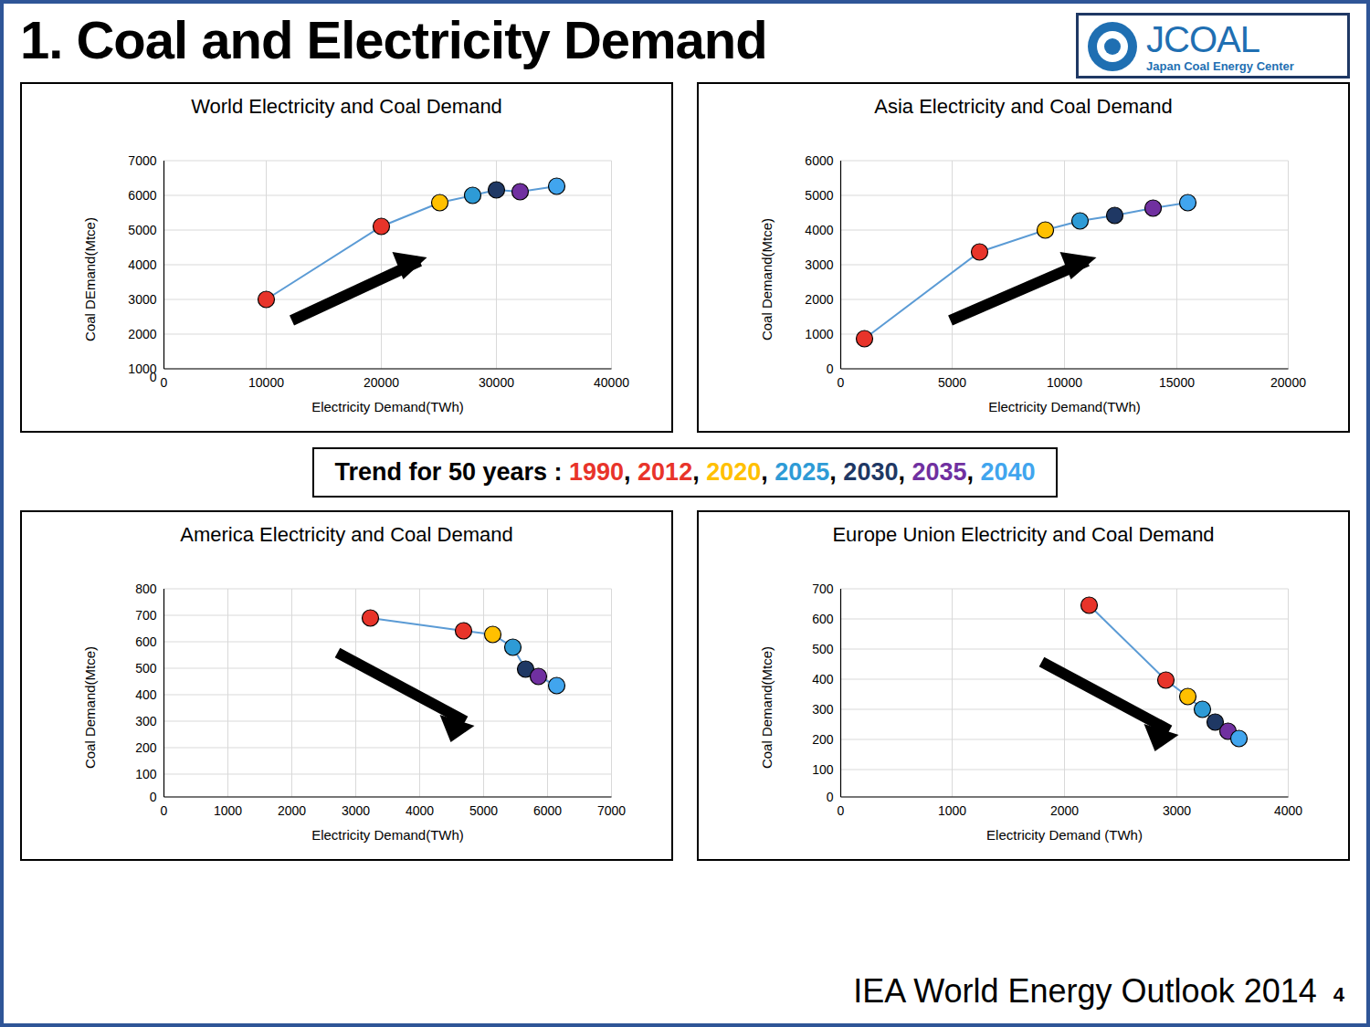1. Coal and Electricity Demand
JCOAL
Japan Coal Energy Center
World Electricity and Coal Demand
7000 6000 5000 4000 3000 2000 1000 1000 0 0 10000 20000 30000 40000 Electricity Demand(TWh) Coal DEmand(Mtce)
Asia Electricity and Coal Demand
6000 5000 4000 3000 2000 1000 0 0 5000 10000 15000 20000 Electricity Demand(TWh) Coal Demand(Mtce)
Trend for 50 years : 1990, 2012, 2020, 2025, 2030, 2035, 2040
America Electricity and Coal Demand
800 700 600 500 400 300 200 100 0 0 1000 2000 3000 4000 5000 6000 7000 Electricity Demand(TWh) Coal Demand(Mtce)
Europe Union Electricity and Coal Demand
700 600 500 400 300 200 100 0 0 1000 2000 3000 4000 Electricity Demand (TWh) Coal Demand(Mtce)
IEA World Energy Outlook 2014
4